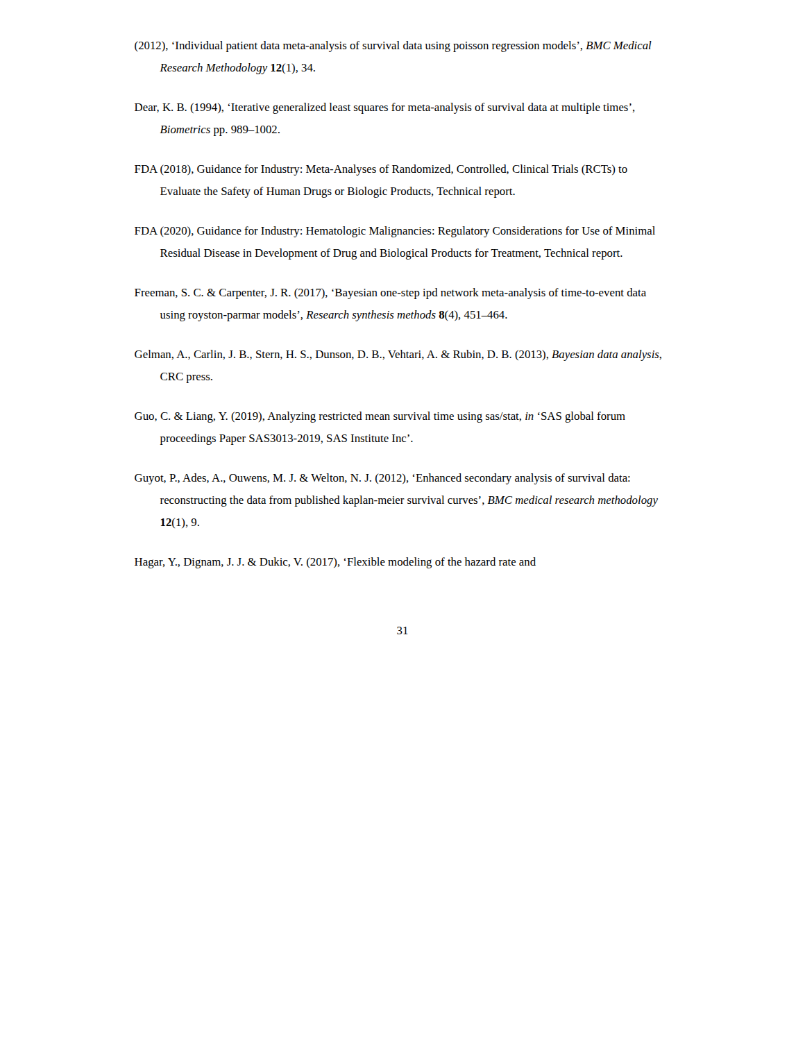(2012), ‘Individual patient data meta-analysis of survival data using poisson regression models’, BMC Medical Research Methodology 12(1), 34.
Dear, K. B. (1994), ‘Iterative generalized least squares for meta-analysis of survival data at multiple times’, Biometrics pp. 989–1002.
FDA (2018), Guidance for Industry: Meta-Analyses of Randomized, Controlled, Clinical Trials (RCTs) to Evaluate the Safety of Human Drugs or Biologic Products, Technical report.
FDA (2020), Guidance for Industry: Hematologic Malignancies: Regulatory Considerations for Use of Minimal Residual Disease in Development of Drug and Biological Products for Treatment, Technical report.
Freeman, S. C. & Carpenter, J. R. (2017), ‘Bayesian one-step ipd network meta-analysis of time-to-event data using royston-parmar models’, Research synthesis methods 8(4), 451–464.
Gelman, A., Carlin, J. B., Stern, H. S., Dunson, D. B., Vehtari, A. & Rubin, D. B. (2013), Bayesian data analysis, CRC press.
Guo, C. & Liang, Y. (2019), Analyzing restricted mean survival time using sas/stat, in ‘SAS global forum proceedings Paper SAS3013-2019, SAS Institute Inc’.
Guyot, P., Ades, A., Ouwens, M. J. & Welton, N. J. (2012), ‘Enhanced secondary analysis of survival data: reconstructing the data from published kaplan-meier survival curves’, BMC medical research methodology 12(1), 9.
Hagar, Y., Dignam, J. J. & Dukic, V. (2017), ‘Flexible modeling of the hazard rate and
31